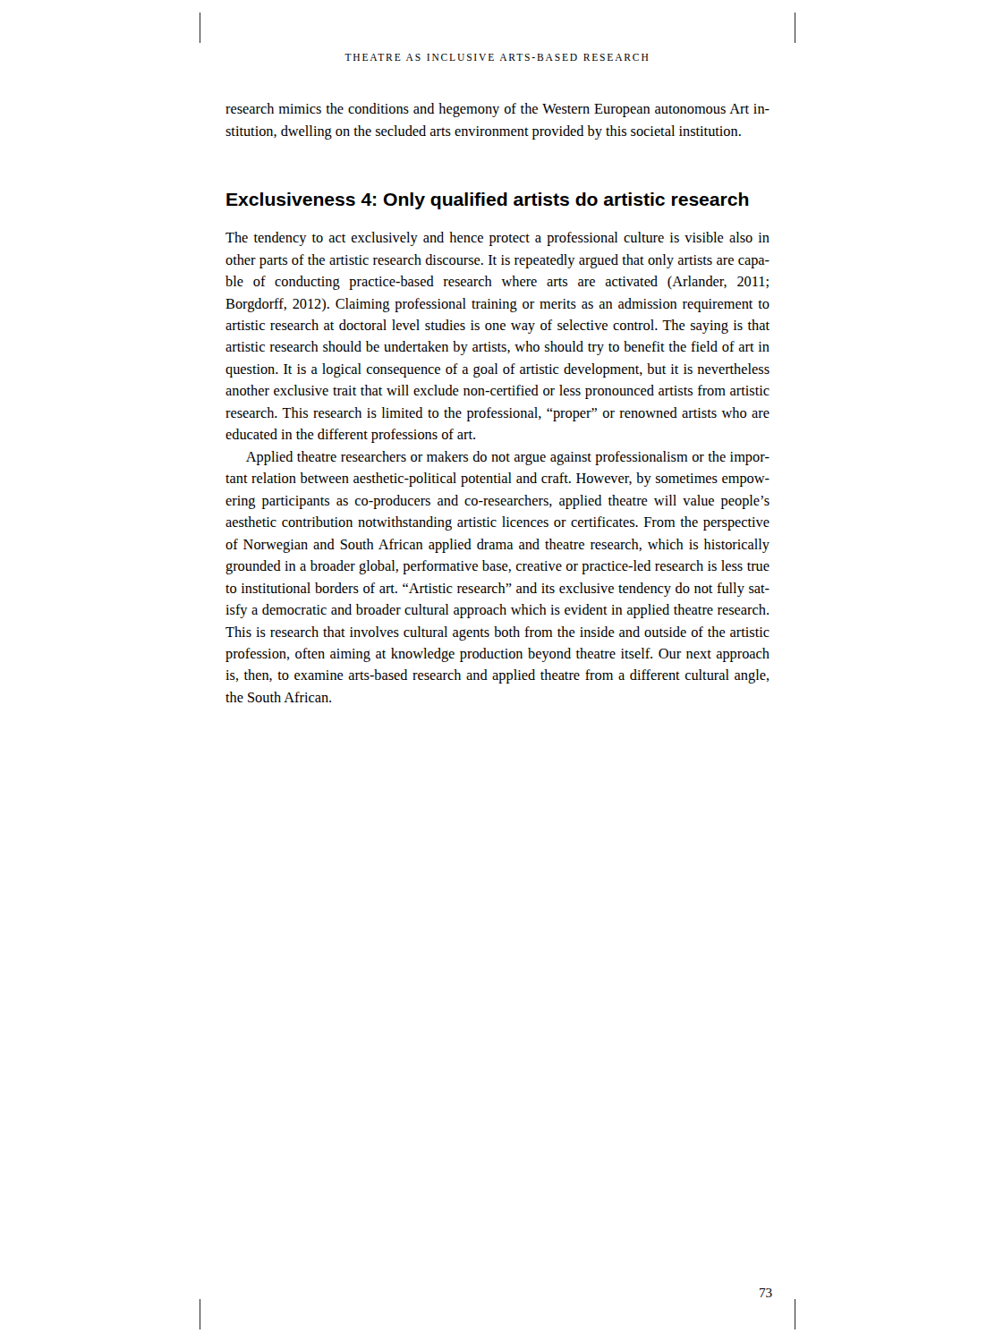Theatre as Inclusive Arts-Based Research
research mimics the conditions and hegemony of the Western European autonomous Art institution, dwelling on the secluded arts environment provided by this societal institution.
Exclusiveness 4: Only qualified artists do artistic research
The tendency to act exclusively and hence protect a professional culture is visible also in other parts of the artistic research discourse. It is repeatedly argued that only artists are capable of conducting practice-based research where arts are activated (Arlander, 2011; Borgdorff, 2012). Claiming professional training or merits as an admission requirement to artistic research at doctoral level studies is one way of selective control. The saying is that artistic research should be undertaken by artists, who should try to benefit the field of art in question. It is a logical consequence of a goal of artistic development, but it is nevertheless another exclusive trait that will exclude non-certified or less pronounced artists from artistic research. This research is limited to the professional, “proper” or renowned artists who are educated in the different professions of art.
Applied theatre researchers or makers do not argue against professionalism or the important relation between aesthetic-political potential and craft. However, by sometimes empowering participants as co-producers and co-researchers, applied theatre will value people’s aesthetic contribution notwithstanding artistic licences or certificates. From the perspective of Norwegian and South African applied drama and theatre research, which is historically grounded in a broader global, performative base, creative or practice-led research is less true to institutional borders of art. “Artistic research” and its exclusive tendency do not fully satisfy a democratic and broader cultural approach which is evident in applied theatre research. This is research that involves cultural agents both from the inside and outside of the artistic profession, often aiming at knowledge production beyond theatre itself. Our next approach is, then, to examine arts-based research and applied theatre from a different cultural angle, the South African.
73